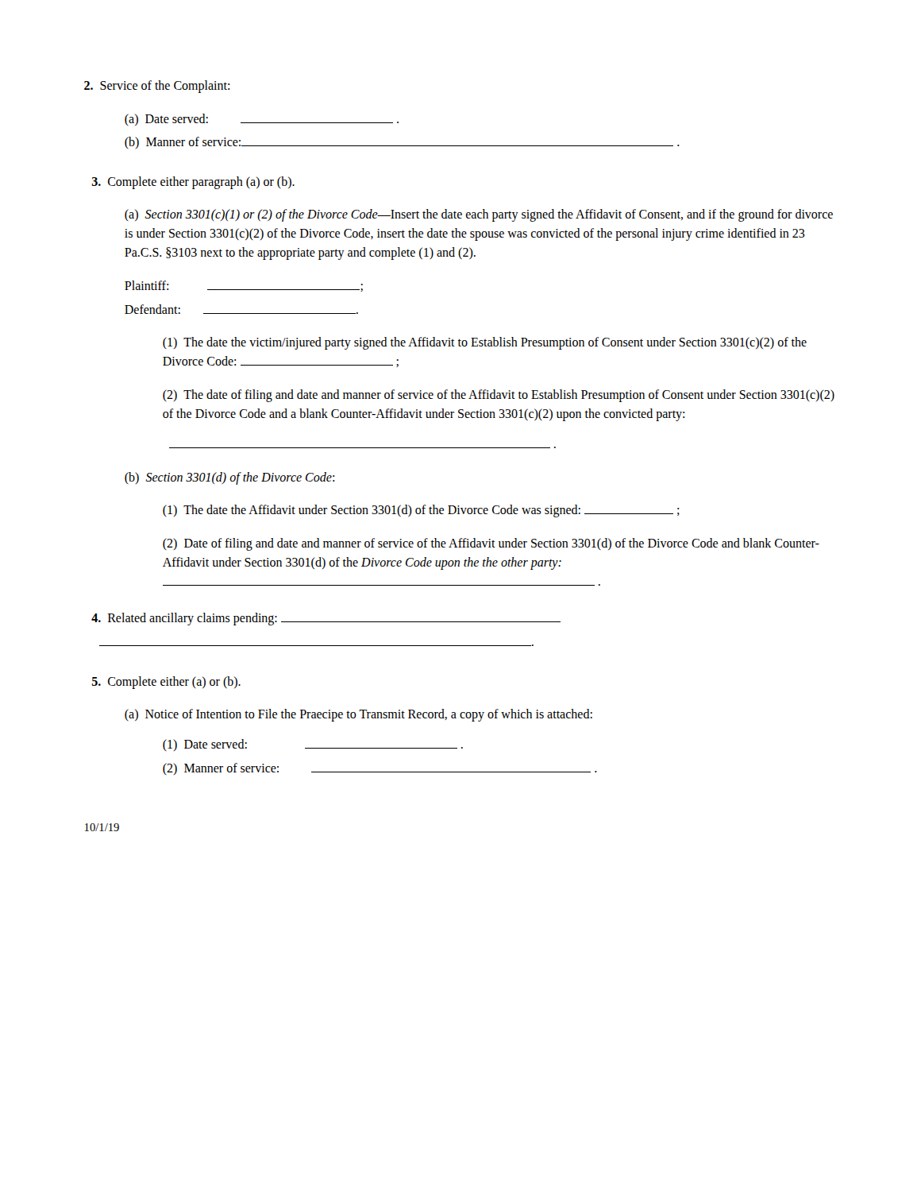2. Service of the Complaint:
(a) Date served: .
(b) Manner of service: .
3. Complete either paragraph (a) or (b).
(a) Section 3301(c)(1) or (2) of the Divorce Code—Insert the date each party signed the Affidavit of Consent, and if the ground for divorce is under Section 3301(c)(2) of the Divorce Code, insert the date the spouse was convicted of the personal injury crime identified in 23 Pa.C.S. §3103 next to the appropriate party and complete (1) and (2).
Plaintiff: ;
Defendant: .
(1) The date the victim/injured party signed the Affidavit to Establish Presumption of Consent under Section 3301(c)(2) of the Divorce Code: ;
(2) The date of filing and date and manner of service of the Affidavit to Establish Presumption of Consent under Section 3301(c)(2) of the Divorce Code and a blank Counter-Affidavit under Section 3301(c)(2) upon the convicted party:
.
(b) Section 3301(d) of the Divorce Code:
(1) The date the Affidavit under Section 3301(d) of the Divorce Code was signed: ;
(2) Date of filing and date and manner of service of the Affidavit under Section 3301(d) of the Divorce Code and blank Counter-Affidavit under Section 3301(d) of the Divorce Code upon the the other party:
.
4. Related ancillary claims pending:
.
5. Complete either (a) or (b).
(a) Notice of Intention to File the Praecipe to Transmit Record, a copy of which is attached:
(1) Date served: .
(2) Manner of service: .
10/1/19